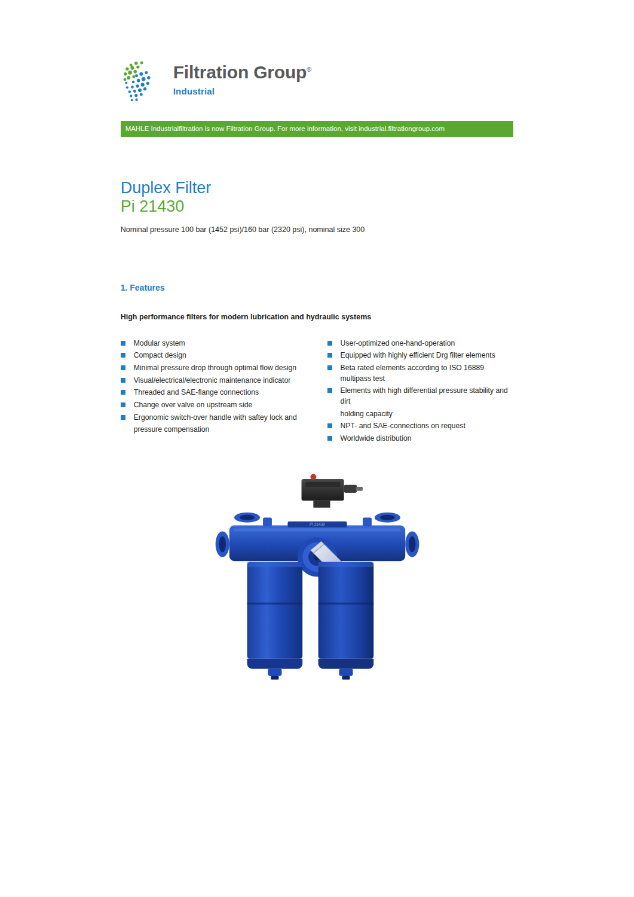Filtration Group®
Industrial
MAHLE Industrialfiltration is now Filtration Group. For more information, visit industrial.filtrationgroup.com
Duplex Filter Pi 21430
Nominal pressure 100 bar (1452 psi)/160 bar (2320 psi), nominal size 300
1. Features
High performance filters for modern lubrication and hydraulic systems
Modular system
Compact design
Minimal pressure drop through optimal flow design
Visual/electrical/electronic maintenance indicator
Threaded and SAE-flange connections
Change over valve on upstream side
Ergonomic switch-over handle with saftey lock and
pressure compensation
User-optimized one-hand-operation
Equipped with highly efficient Drg filter elements
Beta rated elements according to ISO 16889 multipass test
Elements with high differential pressure stability and dirt
holding capacity
NPT- and SAE-connections on request
Worldwide distribution
Pi 21430